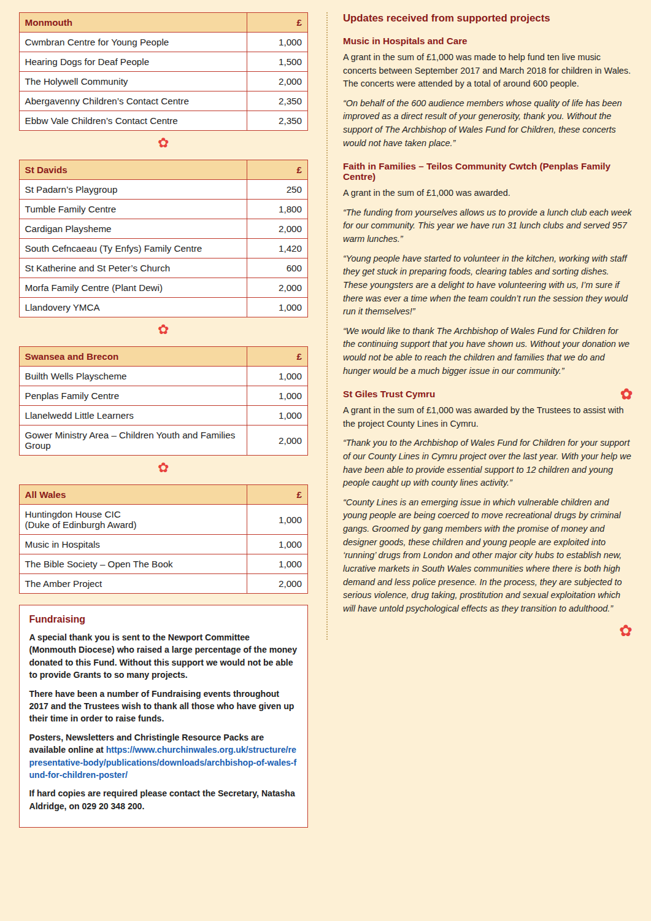| Monmouth | £ |
| --- | --- |
| Cwmbran Centre for Young People | 1,000 |
| Hearing Dogs for Deaf People | 1,500 |
| The Holywell Community | 2,000 |
| Abergavenny Children’s Contact Centre | 2,350 |
| Ebbw Vale Children’s Contact Centre | 2,350 |
✿
| St Davids | £ |
| --- | --- |
| St Padarn’s Playgroup | 250 |
| Tumble Family Centre | 1,800 |
| Cardigan Playsheme | 2,000 |
| South Cefncaeau (Ty Enfys) Family Centre | 1,420 |
| St Katherine and St Peter’s Church | 600 |
| Morfa Family Centre (Plant Dewi) | 2,000 |
| Llandovery YMCA | 1,000 |
✿
| Swansea and Brecon | £ |
| --- | --- |
| Builth Wells Playscheme | 1,000 |
| Penplas Family Centre | 1,000 |
| Llanelwedd Little Learners | 1,000 |
| Gower Ministry Area – Children Youth and Families Group | 2,000 |
✿
| All Wales | £ |
| --- | --- |
| Huntingdon House CIC (Duke of Edinburgh Award) | 1,000 |
| Music in Hospitals | 1,000 |
| The Bible Society – Open The Book | 1,000 |
| The Amber Project | 2,000 |
Fundraising
A special thank you is sent to the Newport Committee (Monmouth Diocese) who raised a large percentage of the money donated to this Fund. Without this support we would not be able to provide Grants to so many projects.
There have been a number of Fundraising events throughout 2017 and the Trustees wish to thank all those who have given up their time in order to raise funds.
Posters, Newsletters and Christingle Resource Packs are available online at https://www.churchinwales.org.uk/structure/representative-body/publications/downloads/archbishop-of-wales-fund-for-children-poster/
If hard copies are required please contact the Secretary, Natasha Aldridge, on 029 20 348 200.
Updates received from supported projects
Music in Hospitals and Care
A grant in the sum of £1,000 was made to help fund ten live music concerts between September 2017 and March 2018 for children in Wales. The concerts were attended by a total of around 600 people.
“On behalf of the 600 audience members whose quality of life has been improved as a direct result of your generosity, thank you. Without the support of The Archbishop of Wales Fund for Children, these concerts would not have taken place.”
Faith in Families – Teilos Community Cwtch (Penplas Family Centre)
A grant in the sum of £1,000 was awarded.
“The funding from yourselves allows us to provide a lunch club each week for our community. This year we have run 31 lunch clubs and served 957 warm lunches.”
“Young people have started to volunteer in the kitchen, working with staff they get stuck in preparing foods, clearing tables and sorting dishes. These youngsters are a delight to have volunteering with us, I’m sure if there was ever a time when the team couldn’t run the session they would run it themselves!”
“We would like to thank The Archbishop of Wales Fund for Children for the continuing support that you have shown us. Without your donation we would not be able to reach the children and families that we do and hunger would be a much bigger issue in our community.”
St Giles Trust Cymru✿
A grant in the sum of £1,000 was awarded by the Trustees to assist with the project County Lines in Cymru.
“Thank you to the Archbishop of Wales Fund for Children for your support of our County Lines in Cymru project over the last year. With your help we have been able to provide essential support to 12 children and young people caught up with county lines activity.”
“County Lines is an emerging issue in which vulnerable children and young people are being coerced to move recreational drugs by criminal gangs. Groomed by gang members with the promise of money and designer goods, these children and young people are exploited into ‘running’ drugs from London and other major city hubs to establish new, lucrative markets in South Wales communities where there is both high demand and less police presence. In the process, they are subjected to serious violence, drug taking, prostitution and sexual exploitation which will have untold psychological effects as they transition to adulthood.”
✿